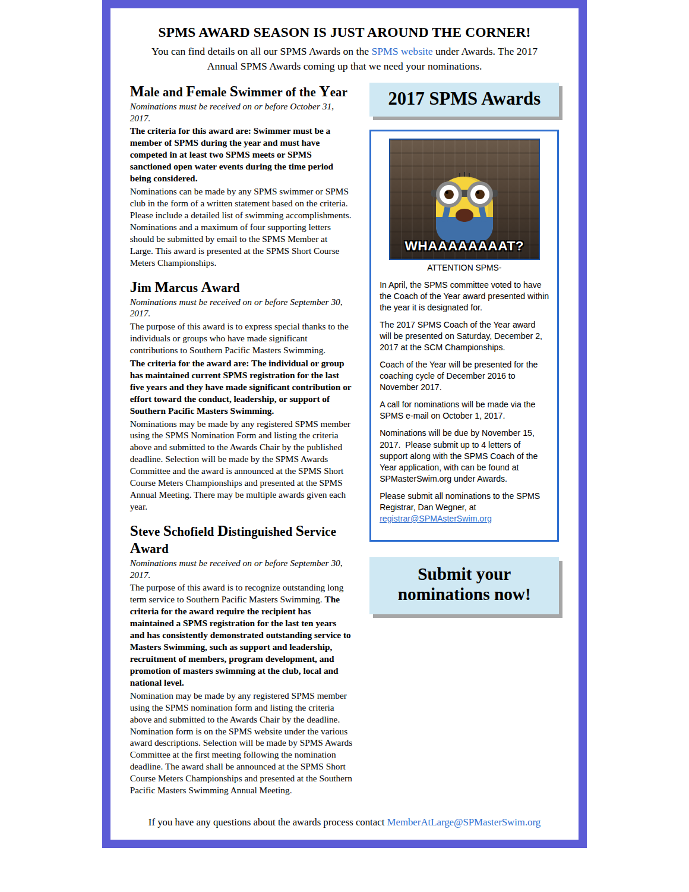SPMS AWARD SEASON IS JUST AROUND THE CORNER!
You can find details on all our SPMS Awards on the SPMS website under Awards. The 2017 Annual SPMS Awards coming up that we need your nominations.
Male and Female Swimmer of the Year
Nominations must be received on or before October 31, 2017.
The criteria for this award are: Swimmer must be a member of SPMS during the year and must have competed in at least two SPMS meets or SPMS sanctioned open water events during the time period being considered.
Nominations can be made by any SPMS swimmer or SPMS club in the form of a written statement based on the criteria. Please include a detailed list of swimming accomplishments. Nominations and a maximum of four supporting letters should be submitted by email to the SPMS Member at Large. This award is presented at the SPMS Short Course Meters Championships.
Jim Marcus Award
Nominations must be received on or before September 30, 2017.
The purpose of this award is to express special thanks to the individuals or groups who have made significant contributions to Southern Pacific Masters Swimming.
The criteria for the award are: The individual or group has maintained current SPMS registration for the last five years and they have made significant contribution or effort toward the conduct, leadership, or support of Southern Pacific Masters Swimming.
Nominations may be made by any registered SPMS member using the SPMS Nomination Form and listing the criteria above and submitted to the Awards Chair by the published deadline. Selection will be made by the SPMS Awards Committee and the award is announced at the SPMS Short Course Meters Championships and presented at the SPMS Annual Meeting. There may be multiple awards given each year.
Steve Schofield Distinguished Service Award
Nominations must be received on or before September 30, 2017.
The purpose of this award is to recognize outstanding long term service to Southern Pacific Masters Swimming. The criteria for the award require the recipient has maintained a SPMS registration for the last ten years and has consistently demonstrated outstanding service to Masters Swimming, such as support and leadership, recruitment of members, program development, and promotion of masters swimming at the club, local and national level.
Nomination may be made by any registered SPMS member using the SPMS nomination form and listing the criteria above and submitted to the Awards Chair by the deadline. Nomination form is on the SPMS website under the various award descriptions. Selection will be made by SPMS Awards Committee at the first meeting following the nomination deadline. The award shall be announced at the SPMS Short Course Meters Championships and presented at the Southern Pacific Masters Swimming Annual Meeting.
2017 SPMS Awards
WHAAAAAAAAT?
ATTENTION SPMS-
In April, the SPMS committee voted to have the Coach of the Year award presented within the year it is designated for.
The 2017 SPMS Coach of the Year award will be presented on Saturday, December 2, 2017 at the SCM Championships.
Coach of the Year will be presented for the coaching cycle of December 2016 to November 2017.
A call for nominations will be made via the SPMS e-mail on October 1, 2017.
Nominations will be due by November 15, 2017. Please submit up to 4 letters of support along with the SPMS Coach of the Year application, with can be found at SPMasterSwim.org under Awards.
Please submit all nominations to the SPMS Registrar, Dan Wegner, at registrar@SPMAsterSwim.org
Submit your
nominations now!
If you have any questions about the awards process contact MemberAtLarge@SPMasterSwim.org